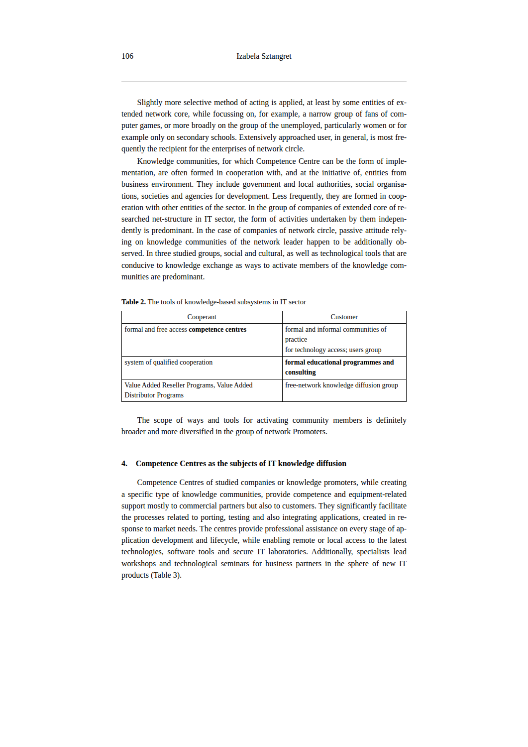106 Izabela Sztangret
Slightly more selective method of acting is applied, at least by some entities of extended network core, while focussing on, for example, a narrow group of fans of computer games, or more broadly on the group of the unemployed, particularly women or for example only on secondary schools. Extensively approached user, in general, is most frequently the recipient for the enterprises of network circle.
Knowledge communities, for which Competence Centre can be the form of implementation, are often formed in cooperation with, and at the initiative of, entities from business environment. They include government and local authorities, social organisations, societies and agencies for development. Less frequently, they are formed in cooperation with other entities of the sector. In the group of companies of extended core of researched net-structure in IT sector, the form of activities undertaken by them independently is predominant. In the case of companies of network circle, passive attitude relying on knowledge communities of the network leader happen to be additionally observed. In three studied groups, social and cultural, as well as technological tools that are conducive to knowledge exchange as ways to activate members of the knowledge communities are predominant.
Table 2. The tools of knowledge-based subsystems in IT sector
| Cooperant | Customer |
| --- | --- |
| formal and free access competence centres | formal and informal communities of practice for technology access; users group |
| system of qualified cooperation | formal educational programmes and consulting |
| Value Added Reseller Programs, Value Added Distributor Programs | free-network knowledge diffusion group |
The scope of ways and tools for activating community members is definitely broader and more diversified in the group of network Promoters.
4. Competence Centres as the subjects of IT knowledge diffusion
Competence Centres of studied companies or knowledge promoters, while creating a specific type of knowledge communities, provide competence and equipment-related support mostly to commercial partners but also to customers. They significantly facilitate the processes related to porting, testing and also integrating applications, created in response to market needs. The centres provide professional assistance on every stage of application development and lifecycle, while enabling remote or local access to the latest technologies, software tools and secure IT laboratories. Additionally, specialists lead workshops and technological seminars for business partners in the sphere of new IT products (Table 3).